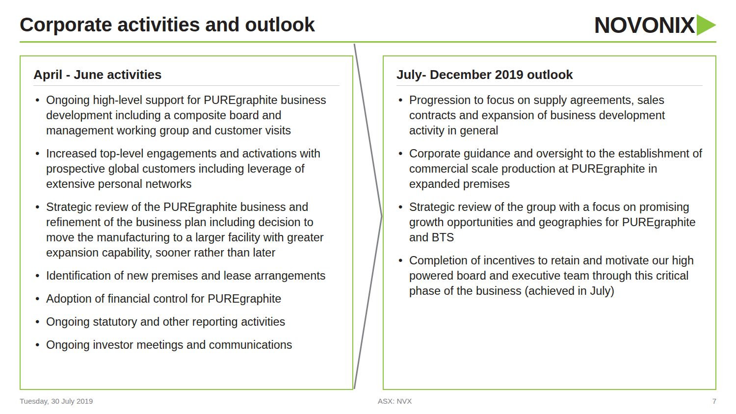Corporate activities and outlook
NOVONIX
April - June activities
Ongoing high-level support for PUREgraphite business development including a composite board and management working group and customer visits
Increased top-level engagements and activations with prospective global customers including leverage of extensive personal networks
Strategic review of the PUREgraphite business and refinement of the business plan including decision to move the manufacturing to a larger facility with greater expansion capability, sooner rather than later
Identification of new premises and lease arrangements
Adoption of financial control for PUREgraphite
Ongoing statutory and other reporting activities
Ongoing investor meetings and communications
July- December 2019 outlook
Progression to focus on supply agreements, sales contracts and expansion of business development activity in general
Corporate guidance and oversight to the establishment of commercial scale production at PUREgraphite in expanded premises
Strategic review of the group with a focus on promising growth opportunities and geographies for PUREgraphite and BTS
Completion of incentives to retain and motivate our high powered board and executive team through this critical phase of the business (achieved in July)
Tuesday, 30 July 2019
ASX: NVX
7